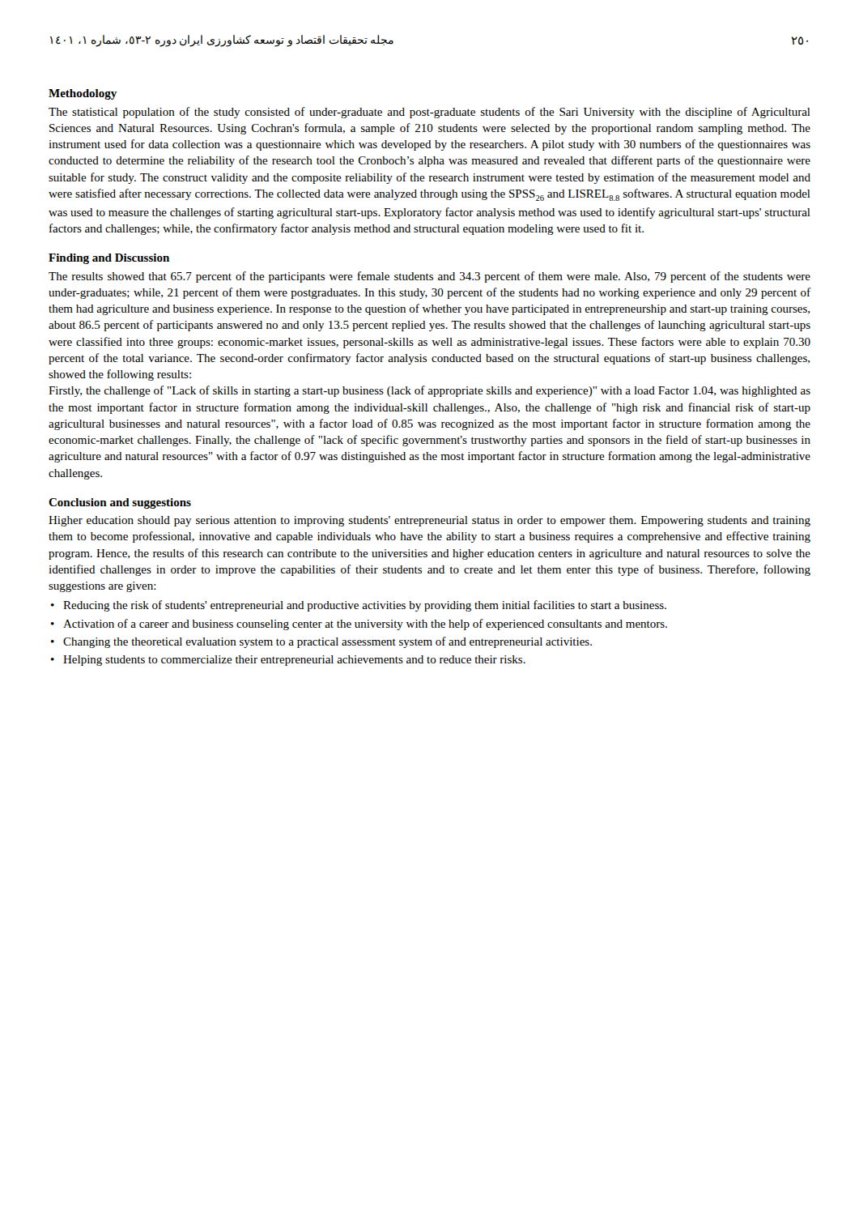٢٥٠ مجله تحقیقات اقتصاد و توسعه کشاورزی ایران دوره ٢-٥٣، شماره ١، ١٤٠١
Methodology
The statistical population of the study consisted of under-graduate and post-graduate students of the Sari University with the discipline of Agricultural Sciences and Natural Resources. Using Cochran's formula, a sample of 210 students were selected by the proportional random sampling method. The instrument used for data collection was a questionnaire which was developed by the researchers. A pilot study with 30 numbers of the questionnaires was conducted to determine the reliability of the research tool the Cronboch’s alpha was measured and revealed that different parts of the questionnaire were suitable for study. The construct validity and the composite reliability of the research instrument were tested by estimation of the measurement model and were satisfied after necessary corrections. The collected data were analyzed through using the SPSS26 and LISREL8.8 softwares. A structural equation model was used to measure the challenges of starting agricultural start-ups. Exploratory factor analysis method was used to identify agricultural start-ups' structural factors and challenges; while, the confirmatory factor analysis method and structural equation modeling were used to fit it.
Finding and Discussion
The results showed that 65.7 percent of the participants were female students and 34.3 percent of them were male. Also, 79 percent of the students were under-graduates; while, 21 percent of them were postgraduates. In this study, 30 percent of the students had no working experience and only 29 percent of them had agriculture and business experience. In response to the question of whether you have participated in entrepreneurship and start-up training courses, about 86.5 percent of participants answered no and only 13.5 percent replied yes. The results showed that the challenges of launching agricultural start-ups were classified into three groups: economic-market issues, personal-skills as well as administrative-legal issues. These factors were able to explain 70.30 percent of the total variance. The second-order confirmatory factor analysis conducted based on the structural equations of start-up business challenges, showed the following results:
Firstly, the challenge of "Lack of skills in starting a start-up business (lack of appropriate skills and experience)" with a load Factor 1.04, was highlighted as the most important factor in structure formation among the individual-skill challenges., Also, the challenge of "high risk and financial risk of start-up agricultural businesses and natural resources", with a factor load of 0.85 was recognized as the most important factor in structure formation among the economic-market challenges. Finally, the challenge of "lack of specific government's trustworthy parties and sponsors in the field of start-up businesses in agriculture and natural resources" with a factor of 0.97 was distinguished as the most important factor in structure formation among the legal-administrative challenges.
Conclusion and suggestions
Higher education should pay serious attention to improving students' entrepreneurial status in order to empower them. Empowering students and training them to become professional, innovative and capable individuals who have the ability to start a business requires a comprehensive and effective training program. Hence, the results of this research can contribute to the universities and higher education centers in agriculture and natural resources to solve the identified challenges in order to improve the capabilities of their students and to create and let them enter this type of business. Therefore, following suggestions are given:
Reducing the risk of students' entrepreneurial and productive activities by providing them initial facilities to start a business.
Activation of a career and business counseling center at the university with the help of experienced consultants and mentors.
Changing the theoretical evaluation system to a practical assessment system of and entrepreneurial activities.
Helping students to commercialize their entrepreneurial achievements and to reduce their risks.